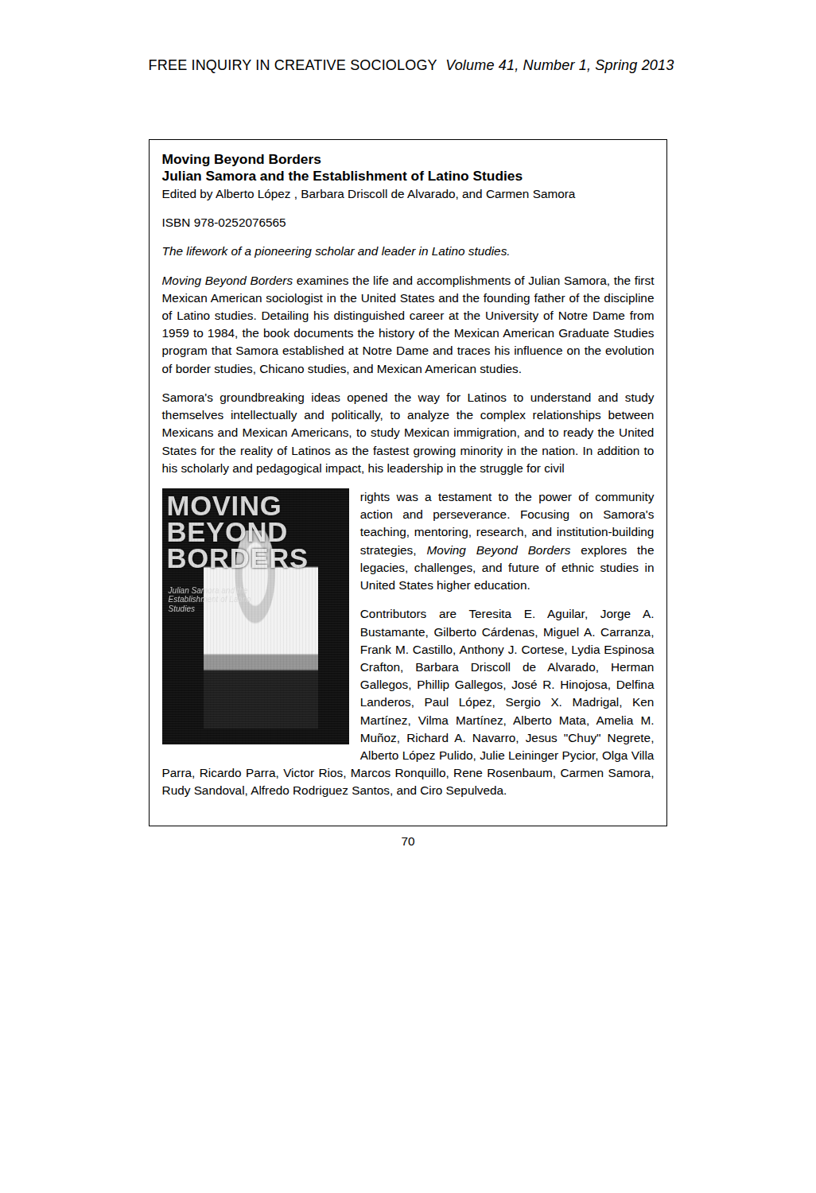FREE INQUIRY IN CREATIVE SOCIOLOGY Volume 41, Number 1, Spring 2013
Moving Beyond BordersJulian Samora and the Establishment of Latino Studies
Edited by Alberto López , Barbara Driscoll de Alvarado, and Carmen Samora
ISBN 978-0252076565
The lifework of a pioneering scholar and leader in Latino studies.
Moving Beyond Borders examines the life and accomplishments of Julian Samora, the first Mexican American sociologist in the United States and the founding father of the discipline of Latino studies. Detailing his distinguished career at the University of Notre Dame from 1959 to 1984, the book documents the history of the Mexican American Graduate Studies program that Samora established at Notre Dame and traces his influence on the evolution of border studies, Chicano studies, and Mexican American studies.
Samora's groundbreaking ideas opened the way for Latinos to understand and study themselves intellectually and politically, to analyze the complex relationships between Mexicans and Mexican Americans, to study Mexican immigration, and to ready the United States for the reality of Latinos as the fastest growing minority in the nation. In addition to his scholarly and pedagogical impact, his leadership in the struggle for civil
MOVING BEYOND BORDERS
Julian Samora and the Establishment of Latino Studies
rights was a testament to the power of community action and perseverance. Focusing on Samora's teaching, mentoring, research, and institution-building strategies, Moving Beyond Borders explores the legacies, challenges, and future of ethnic studies in United States higher education.
Contributors are Teresita E. Aguilar, Jorge A. Bustamante, Gilberto Cárdenas, Miguel A. Carranza, Frank M. Castillo, Anthony J. Cortese, Lydia Espinosa Crafton, Barbara Driscoll de Alvarado, Herman Gallegos, Phillip Gallegos, José R. Hinojosa, Delfina Landeros, Paul López, Sergio X. Madrigal, Ken Martínez, Vilma Martínez, Alberto Mata, Amelia M. Muñoz, Richard A. Navarro, Jesus "Chuy" Negrete, Alberto López Pulido, Julie Leininger Pycior, Olga Villa Parra, Ricardo Parra, Victor Rios, Marcos Ronquillo, Rene Rosenbaum, Carmen Samora, Rudy Sandoval, Alfredo Rodriguez Santos, and Ciro Sepulveda.
70